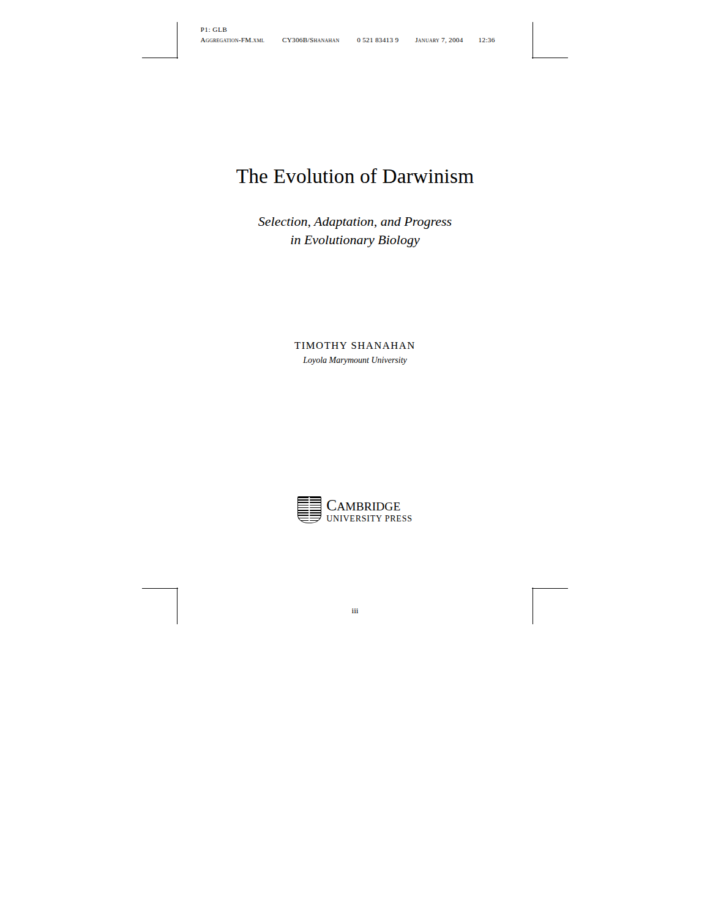P1: GLB
Aggregation-FM.xml CY306B/Shanahan 0 521 83413 9 January 7, 2004 12:36
The Evolution of Darwinism
Selection, Adaptation, and Progress
in Evolutionary Biology
TIMOTHY SHANAHAN
Loyola Marymount University
CAMBRIDGE
UNIVERSITY PRESS
iii